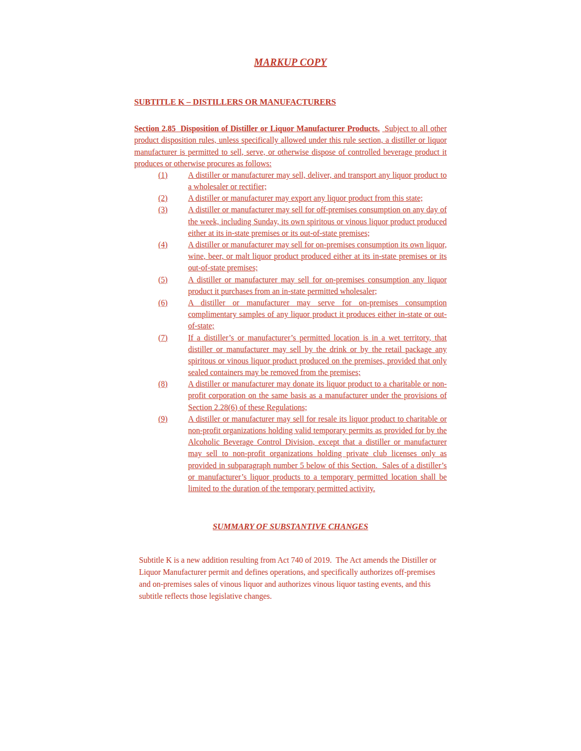MARKUP COPY
SUBTITLE K – DISTILLERS OR MANUFACTURERS
Section 2.85 Disposition of Distiller or Liquor Manufacturer Products. Subject to all other product disposition rules, unless specifically allowed under this rule section, a distiller or liquor manufacturer is permitted to sell, serve, or otherwise dispose of controlled beverage product it produces or otherwise procures as follows:
(1) A distiller or manufacturer may sell, deliver, and transport any liquor product to a wholesaler or rectifier;
(2) A distiller or manufacturer may export any liquor product from this state;
(3) A distiller or manufacturer may sell for off-premises consumption on any day of the week, including Sunday, its own spiritous or vinous liquor product produced either at its in-state premises or its out-of-state premises;
(4) A distiller or manufacturer may sell for on-premises consumption its own liquor, wine, beer, or malt liquor product produced either at its in-state premises or its out-of-state premises;
(5) A distiller or manufacturer may sell for on-premises consumption any liquor product it purchases from an in-state permitted wholesaler;
(6) A distiller or manufacturer may serve for on-premises consumption complimentary samples of any liquor product it produces either in-state or out-of-state;
(7) If a distiller’s or manufacturer’s permitted location is in a wet territory, that distiller or manufacturer may sell by the drink or by the retail package any spiritous or vinous liquor product produced on the premises, provided that only sealed containers may be removed from the premises;
(8) A distiller or manufacturer may donate its liquor product to a charitable or non-profit corporation on the same basis as a manufacturer under the provisions of Section 2.28(6) of these Regulations;
(9) A distiller or manufacturer may sell for resale its liquor product to charitable or non-profit organizations holding valid temporary permits as provided for by the Alcoholic Beverage Control Division, except that a distiller or manufacturer may sell to non-profit organizations holding private club licenses only as provided in subparagraph number 5 below of this Section. Sales of a distiller’s or manufacturer’s liquor products to a temporary permitted location shall be limited to the duration of the temporary permitted activity.
SUMMARY OF SUBSTANTIVE CHANGES
Subtitle K is a new addition resulting from Act 740 of 2019. The Act amends the Distiller or Liquor Manufacturer permit and defines operations, and specifically authorizes off-premises and on-premises sales of vinous liquor and authorizes vinous liquor tasting events, and this subtitle reflects those legislative changes.